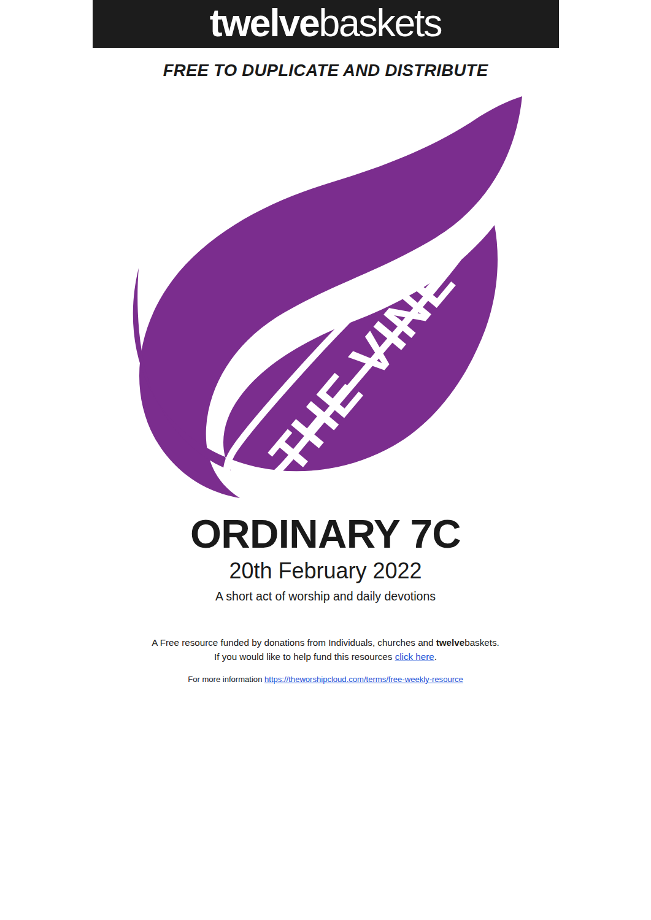twelve baskets
FREE TO DUPLICATE AND DISTRIBUTE
THE VINE at home
ORDINARY 7C
20th February 2022
A short act of worship and daily devotions
A Free resource funded by donations from Individuals, churches and twelvebaskets.
If you would like to help fund this resources click here.
For more information https://theworshipcloud.com/terms/free-weekly-resource